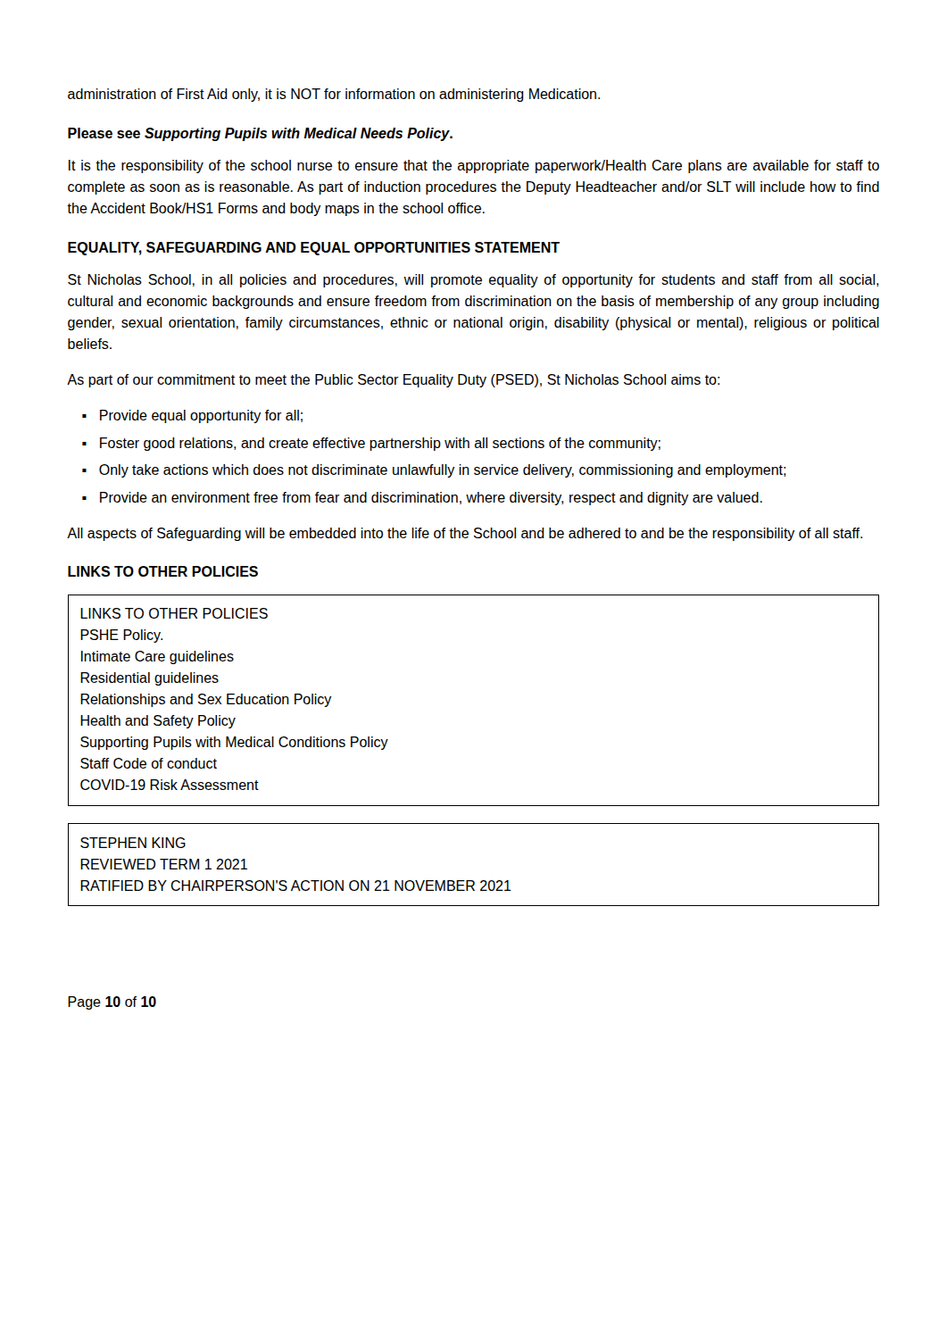administration of First Aid only, it is NOT for information on administering Medication.
Please see Supporting Pupils with Medical Needs Policy.
It is the responsibility of the school nurse to ensure that the appropriate paperwork/Health Care plans are available for staff to complete as soon as is reasonable. As part of induction procedures the Deputy Headteacher and/or SLT will include how to find the Accident Book/HS1 Forms and body maps in the school office.
EQUALITY, SAFEGUARDING AND EQUAL OPPORTUNITIES STATEMENT
St Nicholas School, in all policies and procedures, will promote equality of opportunity for students and staff from all social, cultural and economic backgrounds and ensure freedom from discrimination on the basis of membership of any group including gender, sexual orientation, family circumstances, ethnic or national origin, disability (physical or mental), religious or political beliefs.
As part of our commitment to meet the Public Sector Equality Duty (PSED), St Nicholas School aims to:
Provide equal opportunity for all;
Foster good relations, and create effective partnership with all sections of the community;
Only take actions which does not discriminate unlawfully in service delivery, commissioning and employment;
Provide an environment free from fear and discrimination, where diversity, respect and dignity are valued.
All aspects of Safeguarding will be embedded into the life of the School and be adhered to and be the responsibility of all staff.
LINKS TO OTHER POLICIES
LINKS TO OTHER POLICIES
PSHE Policy.
Intimate Care guidelines
Residential guidelines
Relationships and Sex Education Policy
Health and Safety Policy
Supporting Pupils with Medical Conditions Policy
Staff Code of conduct
COVID-19 Risk Assessment
STEPHEN KING
REVIEWED TERM 1 2021
RATIFIED BY CHAIRPERSON'S ACTION ON 21 NOVEMBER 2021
Page 10 of 10